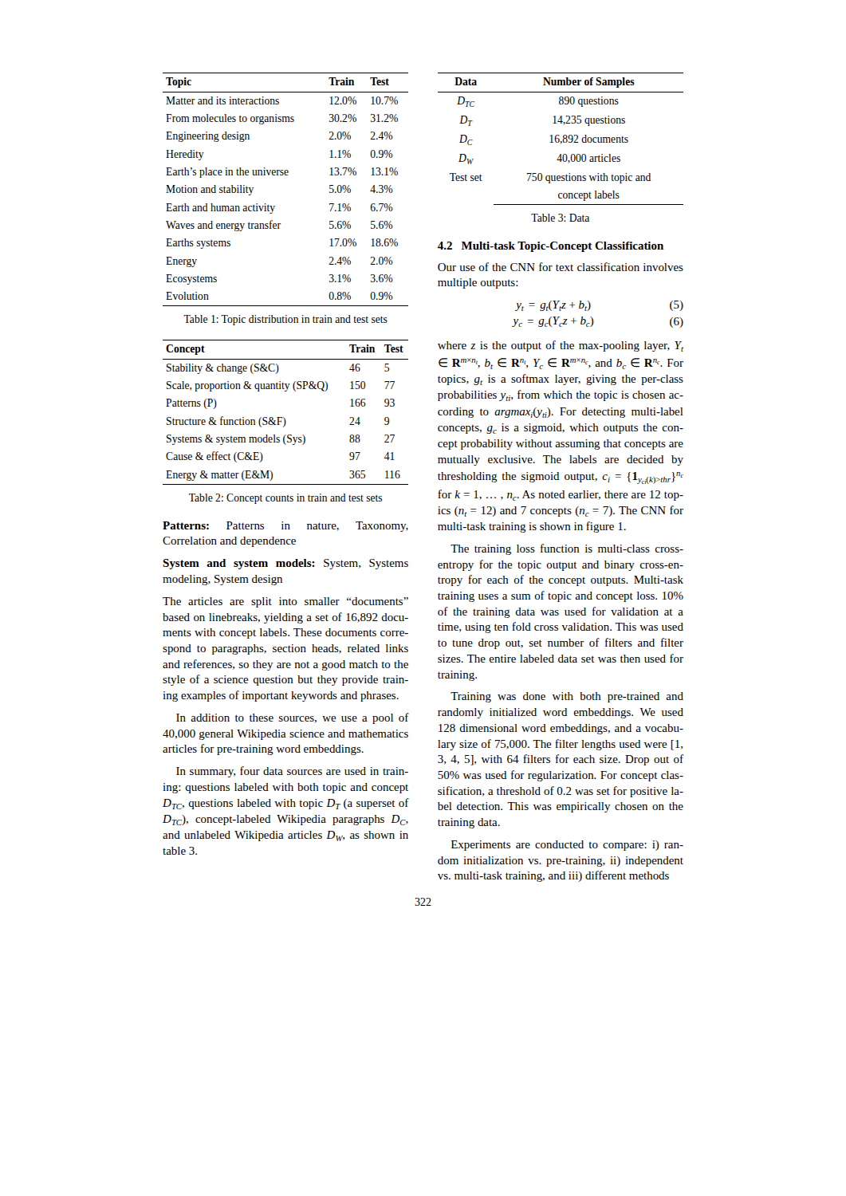| Topic | Train | Test |
| --- | --- | --- |
| Matter and its interactions | 12.0% | 10.7% |
| From molecules to organisms | 30.2% | 31.2% |
| Engineering design | 2.0% | 2.4% |
| Heredity | 1.1% | 0.9% |
| Earth’s place in the universe | 13.7% | 13.1% |
| Motion and stability | 5.0% | 4.3% |
| Earth and human activity | 7.1% | 6.7% |
| Waves and energy transfer | 5.6% | 5.6% |
| Earths systems | 17.0% | 18.6% |
| Energy | 2.4% | 2.0% |
| Ecosystems | 3.1% | 3.6% |
| Evolution | 0.8% | 0.9% |
Table 1: Topic distribution in train and test sets
| Concept | Train | Test |
| --- | --- | --- |
| Stability & change (S&C) | 46 | 5 |
| Scale, proportion & quantity (SP&Q) | 150 | 77 |
| Patterns (P) | 166 | 93 |
| Structure & function (S&F) | 24 | 9 |
| Systems & system models (Sys) | 88 | 27 |
| Cause & effect (C&E) | 97 | 41 |
| Energy & matter (E&M) | 365 | 116 |
Table 2: Concept counts in train and test sets
Patterns: Patterns in nature, Taxonomy, Correlation and dependence
System and system models: System, Systems modeling, System design
The articles are split into smaller “documents” based on linebreaks, yielding a set of 16,892 documents with concept labels. These documents correspond to paragraphs, section heads, related links and references, so they are not a good match to the style of a science question but they provide training examples of important keywords and phrases.
In addition to these sources, we use a pool of 40,000 general Wikipedia science and mathematics articles for pre-training word embeddings.
In summary, four data sources are used in training: questions labeled with both topic and concept DTC, questions labeled with topic DT (a superset of DTC), concept-labeled Wikipedia paragraphs DC, and unlabeled Wikipedia articles DW, as shown in table 3.
| Data | Number of Samples |
| --- | --- |
| D TC | 890 questions |
| D T | 14,235 questions |
| D C | 16,892 documents |
| D W | 40,000 articles |
| Test set | 750 questions with topic and |
| concept labels |
Table 3: Data
4.2 Multi-task Topic-Concept Classification
Our use of the CNN for text classification involves multiple outputs:
yt = gt(Ytz + bt)
(5)
yc = gc(Ycz + bc)
(6)
where z is the output of the max-pooling layer, Yt ∈ Rm×nt, bt ∈ Rnt, Yc ∈ Rm×nc, and bc ∈ Rnc. For topics, gt is a softmax layer, giving the per-class probabilities yti, from which the topic is chosen according to argmaxi(yti). For detecting multi-label concepts, gc is a sigmoid, which outputs the concept probability without assuming that concepts are mutually exclusive. The labels are decided by thresholding the sigmoid output, ci = {1yci(k)>thr}nc for k = 1, … , nc. As noted earlier, there are 12 topics (nt = 12) and 7 concepts (nc = 7). The CNN for multi-task training is shown in figure 1.
The training loss function is multi-class cross-entropy for the topic output and binary cross-entropy for each of the concept outputs. Multi-task training uses a sum of topic and concept loss. 10% of the training data was used for validation at a time, using ten fold cross validation. This was used to tune drop out, set number of filters and filter sizes. The entire labeled data set was then used for training.
Training was done with both pre-trained and randomly initialized word embeddings. We used 128 dimensional word embeddings, and a vocabulary size of 75,000. The filter lengths used were [1, 3, 4, 5], with 64 filters for each size. Drop out of 50% was used for regularization. For concept classification, a threshold of 0.2 was set for positive label detection. This was empirically chosen on the training data.
Experiments are conducted to compare: i) random initialization vs. pre-training, ii) independent vs. multi-task training, and iii) different methods
322